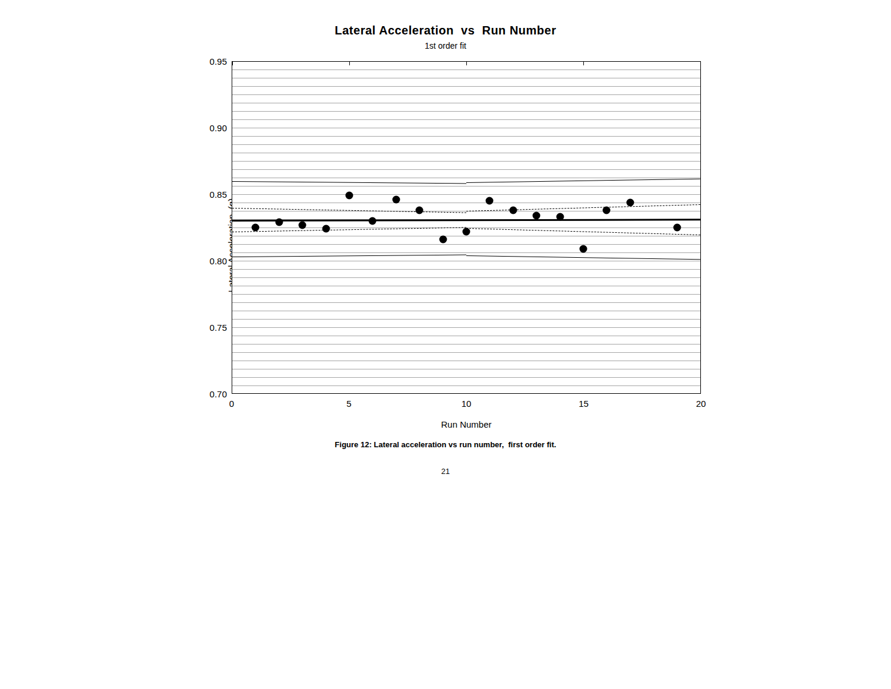Lateral Acceleration vs Run Number
1st order fit
Lateral Acceleration (g)
0.95
0.90
0.85
0.80
0.75
0.70
0
5
10
15
20
Run Number
Figure 12: Lateral acceleration vs run number, first order fit.
21